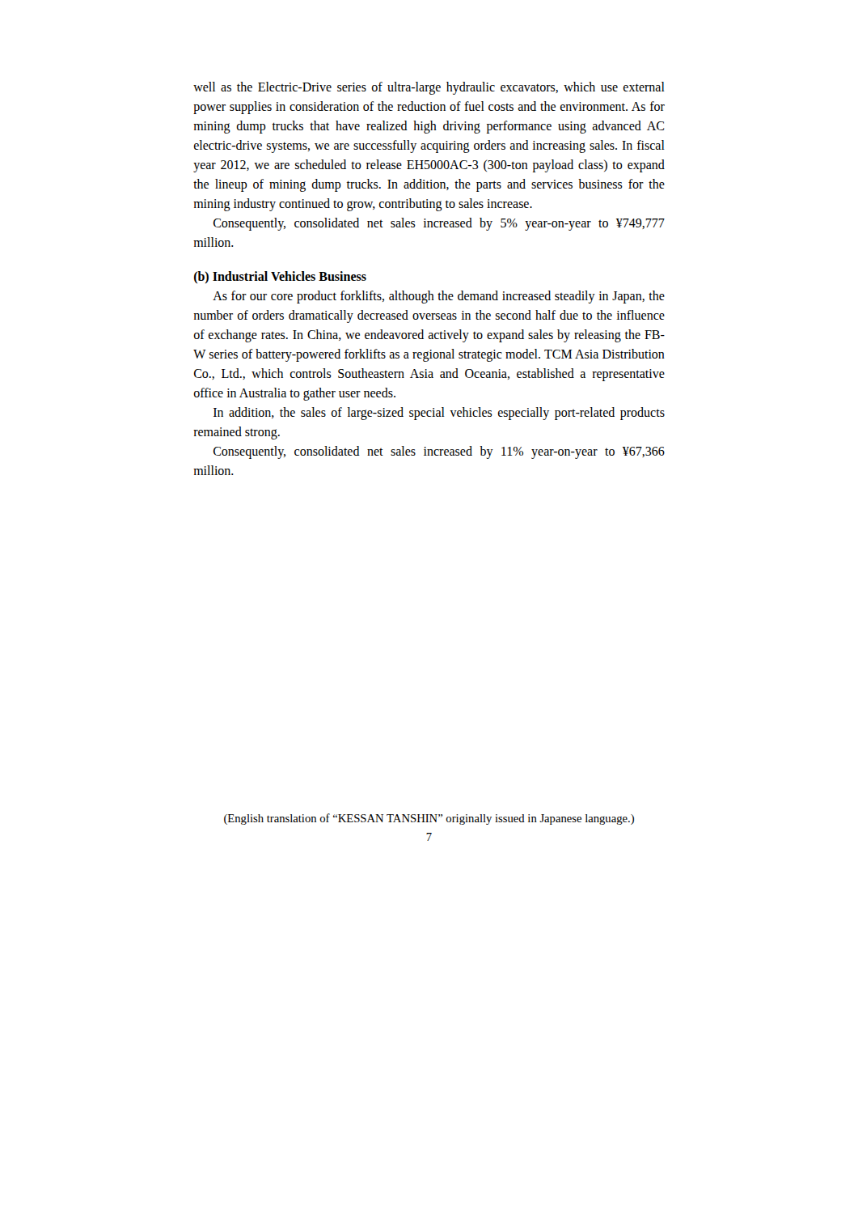well as the Electric-Drive series of ultra-large hydraulic excavators, which use external power supplies in consideration of the reduction of fuel costs and the environment. As for mining dump trucks that have realized high driving performance using advanced AC electric-drive systems, we are successfully acquiring orders and increasing sales. In fiscal year 2012, we are scheduled to release EH5000AC-3 (300-ton payload class) to expand the lineup of mining dump trucks. In addition, the parts and services business for the mining industry continued to grow, contributing to sales increase.
Consequently, consolidated net sales increased by 5% year-on-year to ¥749,777 million.
(b) Industrial Vehicles Business
As for our core product forklifts, although the demand increased steadily in Japan, the number of orders dramatically decreased overseas in the second half due to the influence of exchange rates. In China, we endeavored actively to expand sales by releasing the FB-W series of battery-powered forklifts as a regional strategic model. TCM Asia Distribution Co., Ltd., which controls Southeastern Asia and Oceania, established a representative office in Australia to gather user needs.
In addition, the sales of large-sized special vehicles especially port-related products remained strong.
Consequently, consolidated net sales increased by 11% year-on-year to ¥67,366 million.
(English translation of “KESSAN TANSHIN” originally issued in Japanese language.)
7